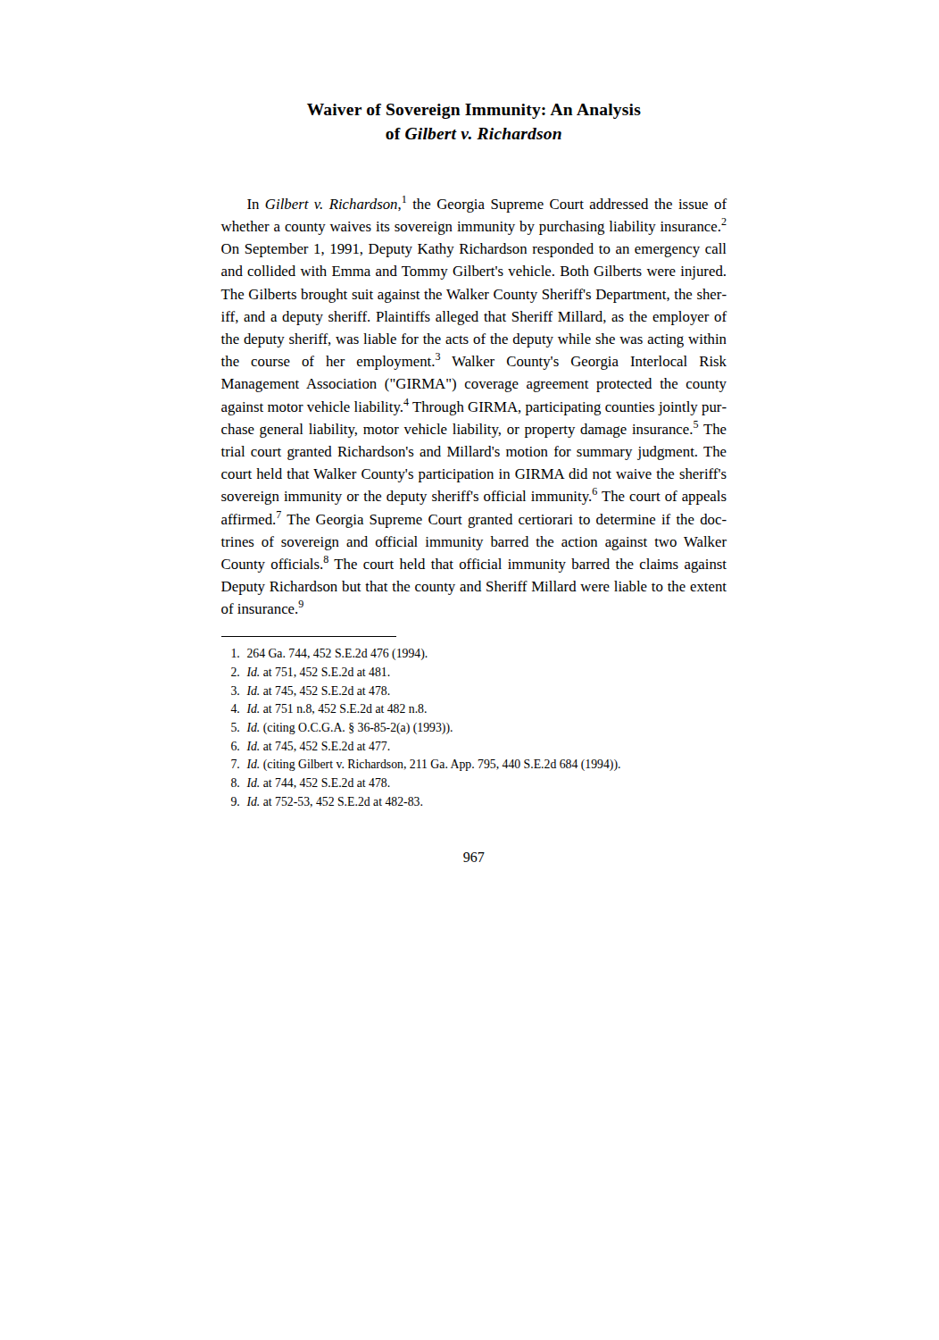Waiver of Sovereign Immunity: An Analysis
of Gilbert v. Richardson
In Gilbert v. Richardson,1 the Georgia Supreme Court addressed the issue of whether a county waives its sovereign immunity by purchasing liability insurance.2 On September 1, 1991, Deputy Kathy Richardson responded to an emergency call and collided with Emma and Tommy Gilbert's vehicle. Both Gilberts were injured. The Gilberts brought suit against the Walker County Sheriff's Department, the sheriff, and a deputy sheriff. Plaintiffs alleged that Sheriff Millard, as the employer of the deputy sheriff, was liable for the acts of the deputy while she was acting within the course of her employment.3 Walker County's Georgia Interlocal Risk Management Association ("GIRMA") coverage agreement protected the county against motor vehicle liability.4 Through GIRMA, participating counties jointly purchase general liability, motor vehicle liability, or property damage insurance.5 The trial court granted Richardson's and Millard's motion for summary judgment. The court held that Walker County's participation in GIRMA did not waive the sheriff's sovereign immunity or the deputy sheriff's official immunity.6 The court of appeals affirmed.7 The Georgia Supreme Court granted certiorari to determine if the doctrines of sovereign and official immunity barred the action against two Walker County officials.8 The court held that official immunity barred the claims against Deputy Richardson but that the county and Sheriff Millard were liable to the extent of insurance.9
1. 264 Ga. 744, 452 S.E.2d 476 (1994).
2. Id. at 751, 452 S.E.2d at 481.
3. Id. at 745, 452 S.E.2d at 478.
4. Id. at 751 n.8, 452 S.E.2d at 482 n.8.
5. Id. (citing O.C.G.A. § 36-85-2(a) (1993)).
6. Id. at 745, 452 S.E.2d at 477.
7. Id. (citing Gilbert v. Richardson, 211 Ga. App. 795, 440 S.E.2d 684 (1994)).
8. Id. at 744, 452 S.E.2d at 478.
9. Id. at 752-53, 452 S.E.2d at 482-83.
967